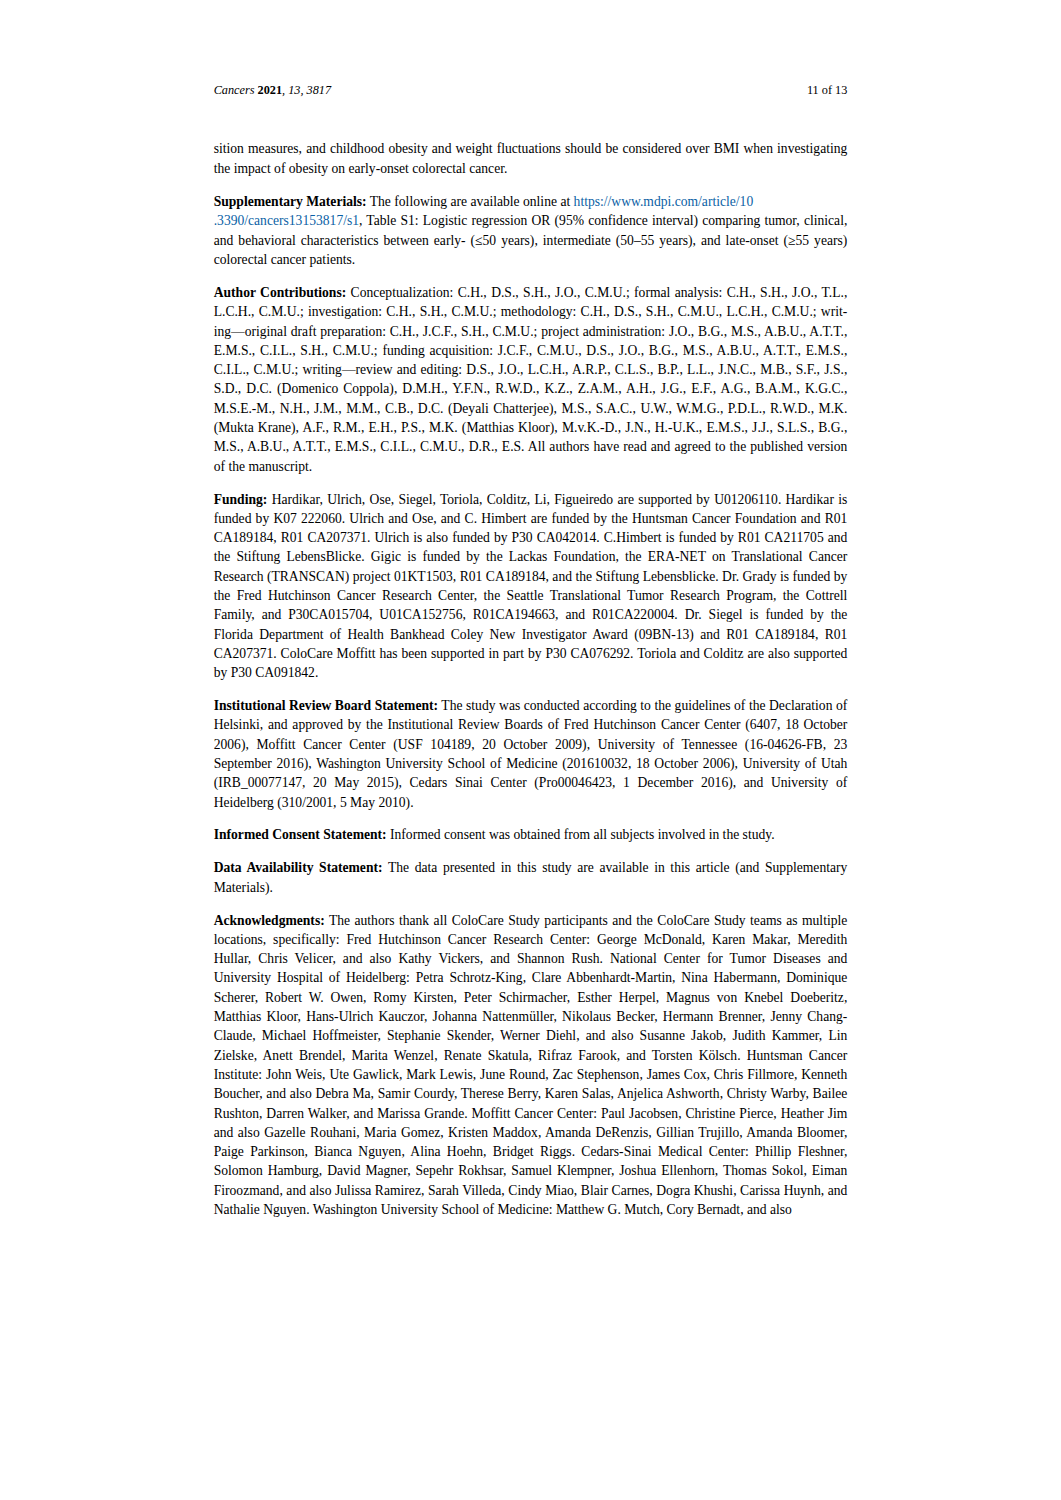Cancers 2021, 13, 3817
11 of 13
sition measures, and childhood obesity and weight fluctuations should be considered over BMI when investigating the impact of obesity on early-onset colorectal cancer.
Supplementary Materials: The following are available online at https://www.mdpi.com/article/10
.3390/cancers13153817/s1, Table S1: Logistic regression OR (95% confidence interval) comparing tumor, clinical, and behavioral characteristics between early- (≤50 years), intermediate (50–55 years), and late-onset (≥55 years) colorectal cancer patients.
Author Contributions: Conceptualization: C.H., D.S., S.H., J.O., C.M.U.; formal analysis: C.H., S.H., J.O., T.L., L.C.H., C.M.U.; investigation: C.H., S.H., C.M.U.; methodology: C.H., D.S., S.H., C.M.U., L.C.H., C.M.U.; writing—original draft preparation: C.H., J.C.F., S.H., C.M.U.; project administration: J.O., B.G., M.S., A.B.U., A.T.T., E.M.S., C.I.L., S.H., C.M.U.; funding acquisition: J.C.F., C.M.U., D.S., J.O., B.G., M.S., A.B.U., A.T.T., E.M.S., C.I.L., C.M.U.; writing—review and editing: D.S., J.O., L.C.H., A.R.P., C.L.S., B.P., L.L., J.N.C., M.B., S.F., J.S., S.D., D.C. (Domenico Coppola), D.M.H., Y.F.N., R.W.D., K.Z., Z.A.M., A.H., J.G., E.F., A.G., B.A.M., K.G.C., M.S.E.-M., N.H., J.M., M.M., C.B., D.C. (Deyali Chatterjee), M.S., S.A.C., U.W., W.M.G., P.D.L., R.W.D., M.K. (Mukta Krane), A.F., R.M., E.H., P.S., M.K. (Matthias Kloor), M.v.K.-D., J.N., H.-U.K., E.M.S., J.J., S.L.S., B.G., M.S., A.B.U., A.T.T., E.M.S., C.I.L., C.M.U., D.R., E.S. All authors have read and agreed to the published version of the manuscript.
Funding: Hardikar, Ulrich, Ose, Siegel, Toriola, Colditz, Li, Figueiredo are supported by U01206110. Hardikar is funded by K07 222060. Ulrich and Ose, and C. Himbert are funded by the Huntsman Cancer Foundation and R01 CA189184, R01 CA207371. Ulrich is also funded by P30 CA042014. C.Himbert is funded by R01 CA211705 and the Stiftung LebensBlicke. Gigic is funded by the Lackas Foundation, the ERA-NET on Translational Cancer Research (TRANSCAN) project 01KT1503, R01 CA189184, and the Stiftung Lebensblicke. Dr. Grady is funded by the Fred Hutchinson Cancer Research Center, the Seattle Translational Tumor Research Program, the Cottrell Family, and P30CA015704, U01CA152756, R01CA194663, and R01CA220004. Dr. Siegel is funded by the Florida Department of Health Bankhead Coley New Investigator Award (09BN-13) and R01 CA189184, R01 CA207371. ColoCare Moffitt has been supported in part by P30 CA076292. Toriola and Colditz are also supported by P30 CA091842.
Institutional Review Board Statement: The study was conducted according to the guidelines of the Declaration of Helsinki, and approved by the Institutional Review Boards of Fred Hutchinson Cancer Center (6407, 18 October 2006), Moffitt Cancer Center (USF 104189, 20 October 2009), University of Tennessee (16-04626-FB, 23 September 2016), Washington University School of Medicine (201610032, 18 October 2006), University of Utah (IRB_00077147, 20 May 2015), Cedars Sinai Center (Pro00046423, 1 December 2016), and University of Heidelberg (310/2001, 5 May 2010).
Informed Consent Statement: Informed consent was obtained from all subjects involved in the study.
Data Availability Statement: The data presented in this study are available in this article (and Supplementary Materials).
Acknowledgments: The authors thank all ColoCare Study participants and the ColoCare Study teams as multiple locations, specifically: Fred Hutchinson Cancer Research Center: George McDonald, Karen Makar, Meredith Hullar, Chris Velicer, and also Kathy Vickers, and Shannon Rush. National Center for Tumor Diseases and University Hospital of Heidelberg: Petra Schrotz-King, Clare Abbenhardt-Martin, Nina Habermann, Dominique Scherer, Robert W. Owen, Romy Kirsten, Peter Schirmacher, Esther Herpel, Magnus von Knebel Doeberitz, Matthias Kloor, Hans-Ulrich Kauczor, Johanna Nattenmüller, Nikolaus Becker, Hermann Brenner, Jenny Chang-Claude, Michael Hoffmeister, Stephanie Skender, Werner Diehl, and also Susanne Jakob, Judith Kammer, Lin Zielske, Anett Brendel, Marita Wenzel, Renate Skatula, Rifraz Farook, and Torsten Kölsch. Huntsman Cancer Institute: John Weis, Ute Gawlick, Mark Lewis, June Round, Zac Stephenson, James Cox, Chris Fillmore, Kenneth Boucher, and also Debra Ma, Samir Courdy, Therese Berry, Karen Salas, Anjelica Ashworth, Christy Warby, Bailee Rushton, Darren Walker, and Marissa Grande. Moffitt Cancer Center: Paul Jacobsen, Christine Pierce, Heather Jim and also Gazelle Rouhani, Maria Gomez, Kristen Maddox, Amanda DeRenzis, Gillian Trujillo, Amanda Bloomer, Paige Parkinson, Bianca Nguyen, Alina Hoehn, Bridget Riggs. Cedars-Sinai Medical Center: Phillip Fleshner, Solomon Hamburg, David Magner, Sepehr Rokhsar, Samuel Klempner, Joshua Ellenhorn, Thomas Sokol, Eiman Firoozmand, and also Julissa Ramirez, Sarah Villeda, Cindy Miao, Blair Carnes, Dogra Khushi, Carissa Huynh, and Nathalie Nguyen. Washington University School of Medicine: Matthew G. Mutch, Cory Bernadt, and also